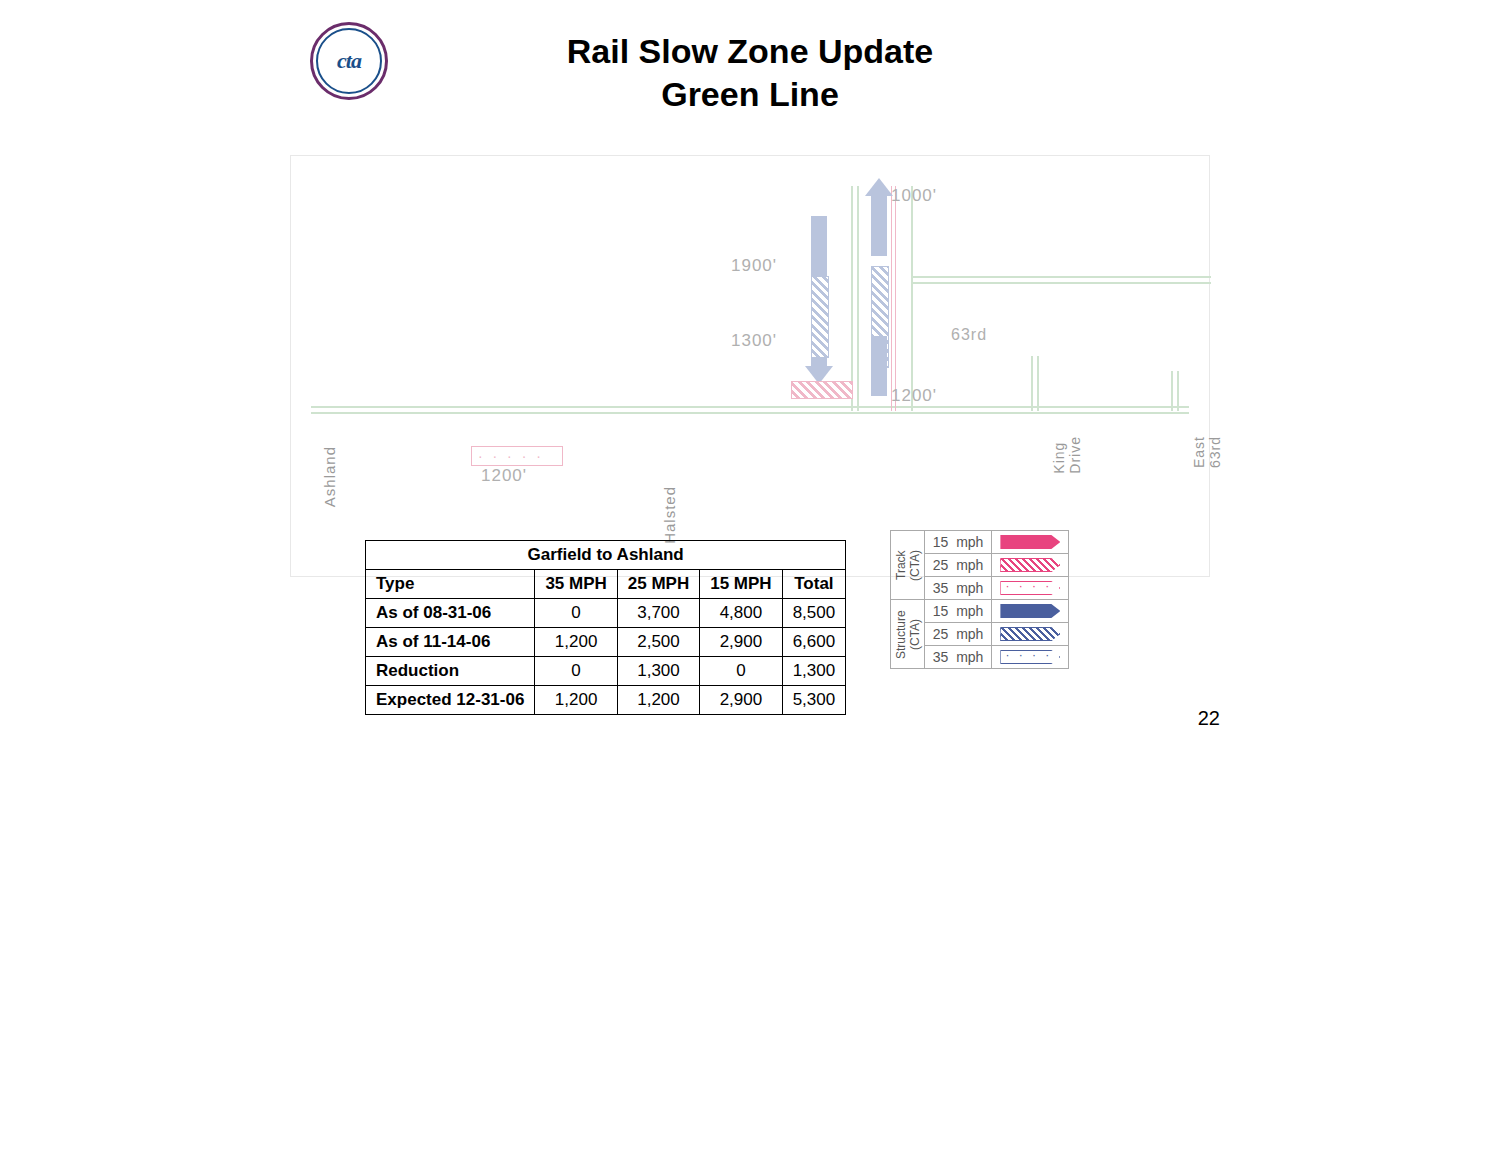cta
Rail Slow Zone Update
Green Line
1000'
1900'
1300'
1200'
1200'
63rd
Ashland
Halsted
King
Drive
East
63rd
| Garfield to Ashland |
| --- |
| Type | 35 MPH | 25 MPH | 15 MPH | Total |
| As of 08-31-06 | 0 | 3,700 | 4,800 | 8,500 |
| As of 11-14-06 | 1,200 | 2,500 | 2,900 | 6,600 |
| Reduction | 0 | 1,300 | 0 | 1,300 |
| Expected 12-31-06 | 1,200 | 1,200 | 2,900 | 5,300 |
| Track (CTA) | 15 mph | |
| 25 mph | |
| 35 mph | |
| Structure (CTA) | 15 mph | |
| 25 mph | |
| 35 mph | |
22